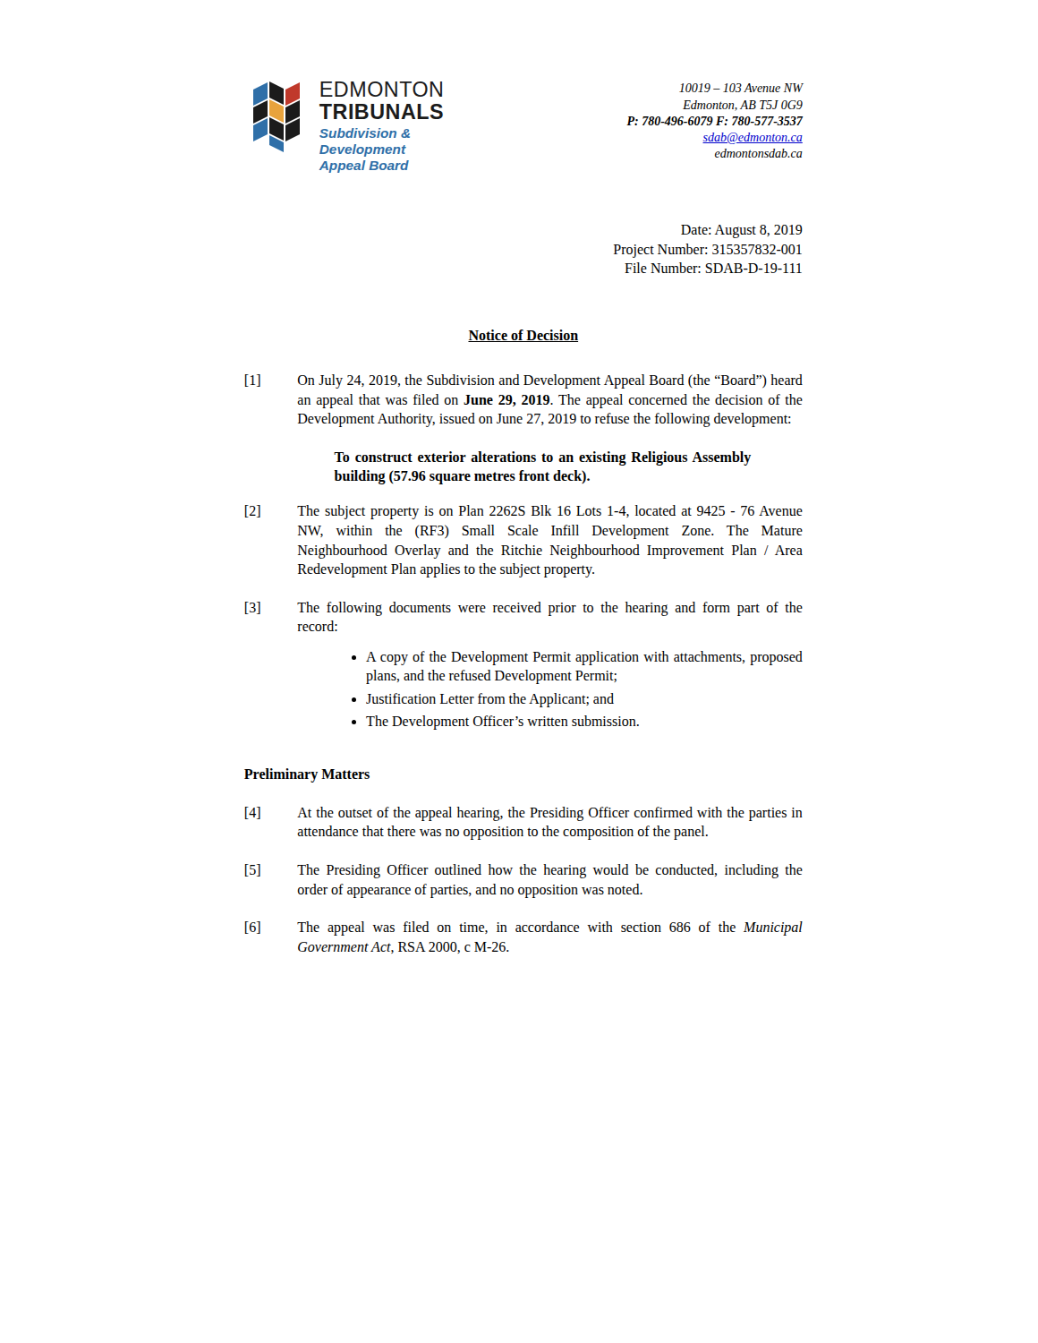EDMONTON
TRIBUNALS
Subdivision &
Development
Appeal Board
10019 – 103 Avenue NW
Edmonton, AB T5J 0G9
P: 780-496-6079 F: 780-577-3537
sdab@edmonton.ca
edmontonsdab.ca
Date: August 8, 2019
Project Number: 315357832-001
File Number: SDAB-D-19-111
Notice of Decision
[1]
On July 24, 2019, the Subdivision and Development Appeal Board (the “Board”) heard an appeal that was filed on June 29, 2019. The appeal concerned the decision of the Development Authority, issued on June 27, 2019 to refuse the following development:
To construct exterior alterations to an existing Religious Assembly building (57.96 square metres front deck).
[2]
The subject property is on Plan 2262S Blk 16 Lots 1-4, located at 9425 - 76 Avenue NW, within the (RF3) Small Scale Infill Development Zone. The Mature Neighbourhood Overlay and the Ritchie Neighbourhood Improvement Plan / Area Redevelopment Plan applies to the subject property.
[3]
The following documents were received prior to the hearing and form part of the record:
A copy of the Development Permit application with attachments, proposed plans, and the refused Development Permit;
Justification Letter from the Applicant; and
The Development Officer’s written submission.
Preliminary Matters
[4]
At the outset of the appeal hearing, the Presiding Officer confirmed with the parties in attendance that there was no opposition to the composition of the panel.
[5]
The Presiding Officer outlined how the hearing would be conducted, including the order of appearance of parties, and no opposition was noted.
[6]
The appeal was filed on time, in accordance with section 686 of the Municipal Government Act, RSA 2000, c M-26.